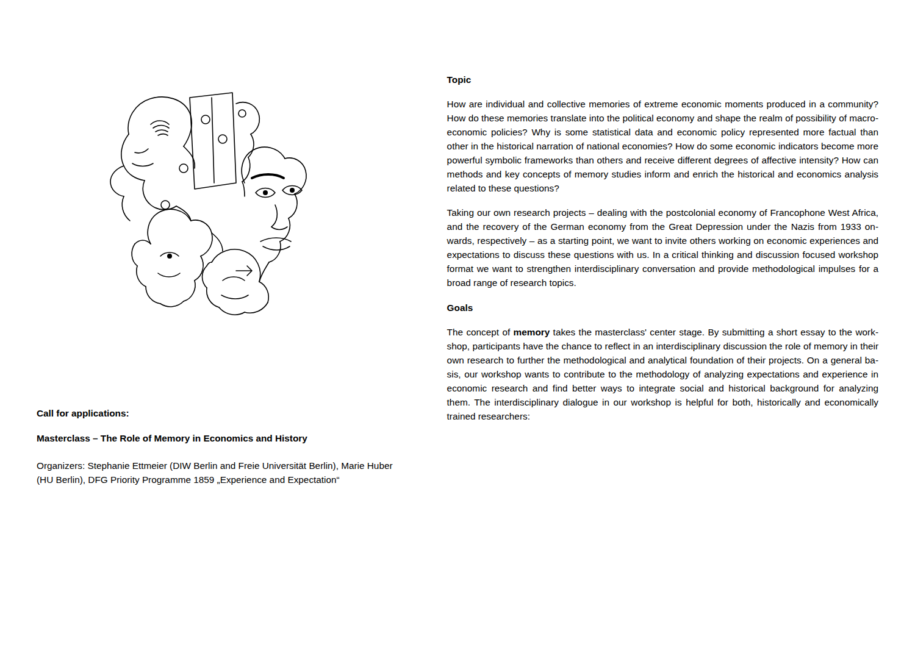Call for applications:
Masterclass – The Role of Memory in Economics and History
Organizers: Stephanie Ettmeier (DIW Berlin and Freie Universität Berlin), Marie Huber (HU Berlin), DFG Priority Programme 1859 „Experience and Expectation“
Topic
How are individual and collective memories of extreme economic moments produced in a community? How do these memories translate into the political economy and shape the realm of possibility of macroeconomic policies? Why is some statistical data and economic policy represented more factual than other in the historical narration of national economies? How do some economic indicators become more powerful symbolic frameworks than others and receive different degrees of affective intensity? How can methods and key concepts of memory studies inform and enrich the historical and economics analysis related to these questions?
Taking our own research projects – dealing with the postcolonial economy of Francophone West Africa, and the recovery of the German economy from the Great Depression under the Nazis from 1933 onwards, respectively – as a starting point, we want to invite others working on economic experiences and expectations to discuss these questions with us. In a critical thinking and discussion focused workshop format we want to strengthen interdisciplinary conversation and provide methodological impulses for a broad range of research topics.
Goals
The concept of memory takes the masterclass' center stage. By submitting a short essay to the workshop, participants have the chance to reflect in an interdisciplinary discussion the role of memory in their own research to further the methodological and analytical foundation of their projects. On a general basis, our workshop wants to contribute to the methodology of analyzing expectations and experience in economic research and find better ways to integrate social and historical background for analyzing them. The interdisciplinary dialogue in our workshop is helpful for both, historically and economically trained researchers: